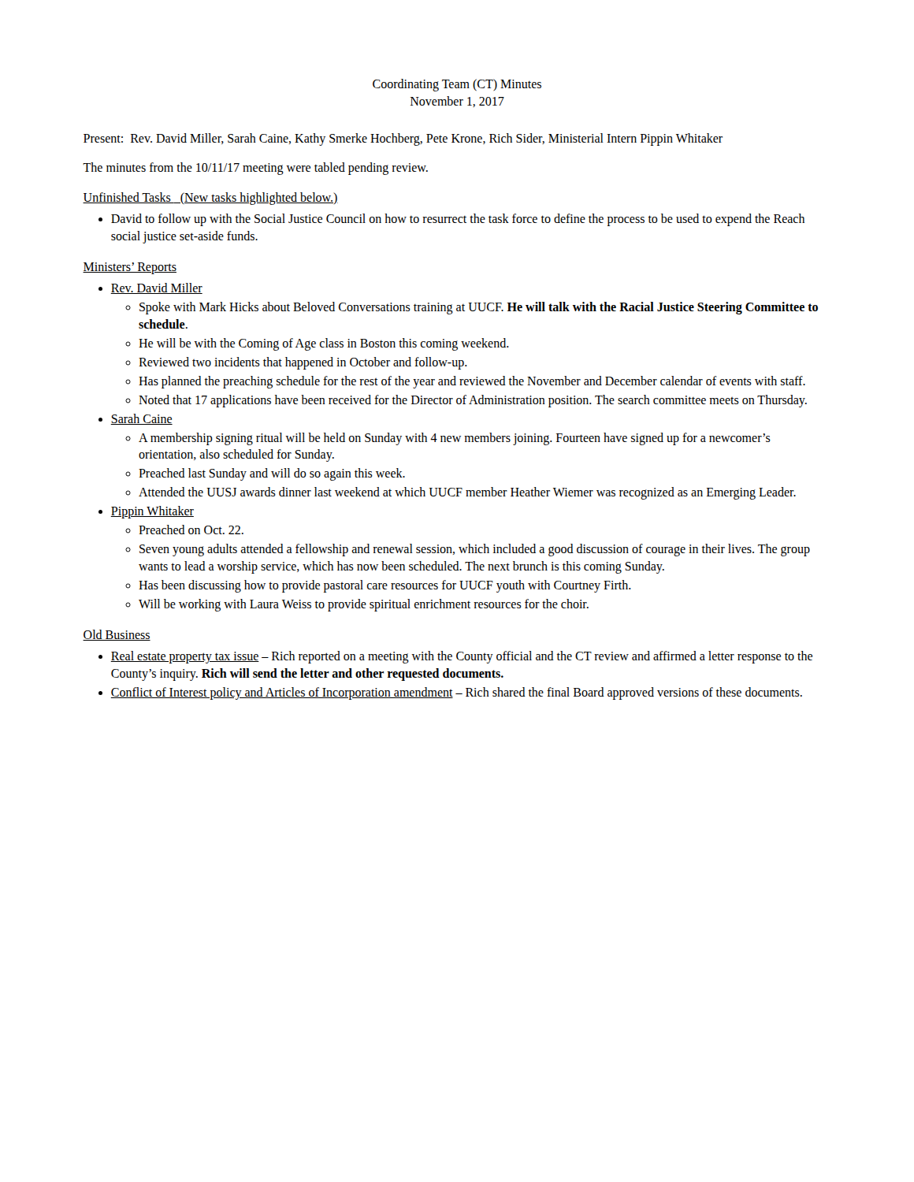Coordinating Team (CT) Minutes
November 1, 2017
Present: Rev. David Miller, Sarah Caine, Kathy Smerke Hochberg, Pete Krone, Rich Sider, Ministerial Intern Pippin Whitaker
The minutes from the 10/11/17 meeting were tabled pending review.
Unfinished Tasks (New tasks highlighted below.)
David to follow up with the Social Justice Council on how to resurrect the task force to define the process to be used to expend the Reach social justice set-aside funds.
Ministers’ Reports
Rev. David Miller
Spoke with Mark Hicks about Beloved Conversations training at UUCF. He will talk with the Racial Justice Steering Committee to schedule.
He will be with the Coming of Age class in Boston this coming weekend.
Reviewed two incidents that happened in October and follow-up.
Has planned the preaching schedule for the rest of the year and reviewed the November and December calendar of events with staff.
Noted that 17 applications have been received for the Director of Administration position. The search committee meets on Thursday.
Sarah Caine
A membership signing ritual will be held on Sunday with 4 new members joining. Fourteen have signed up for a newcomer’s orientation, also scheduled for Sunday.
Preached last Sunday and will do so again this week.
Attended the UUSJ awards dinner last weekend at which UUCF member Heather Wiemer was recognized as an Emerging Leader.
Pippin Whitaker
Preached on Oct. 22.
Seven young adults attended a fellowship and renewal session, which included a good discussion of courage in their lives. The group wants to lead a worship service, which has now been scheduled. The next brunch is this coming Sunday.
Has been discussing how to provide pastoral care resources for UUCF youth with Courtney Firth.
Will be working with Laura Weiss to provide spiritual enrichment resources for the choir.
Old Business
Real estate property tax issue – Rich reported on a meeting with the County official and the CT review and affirmed a letter response to the County’s inquiry. Rich will send the letter and other requested documents.
Conflict of Interest policy and Articles of Incorporation amendment – Rich shared the final Board approved versions of these documents.